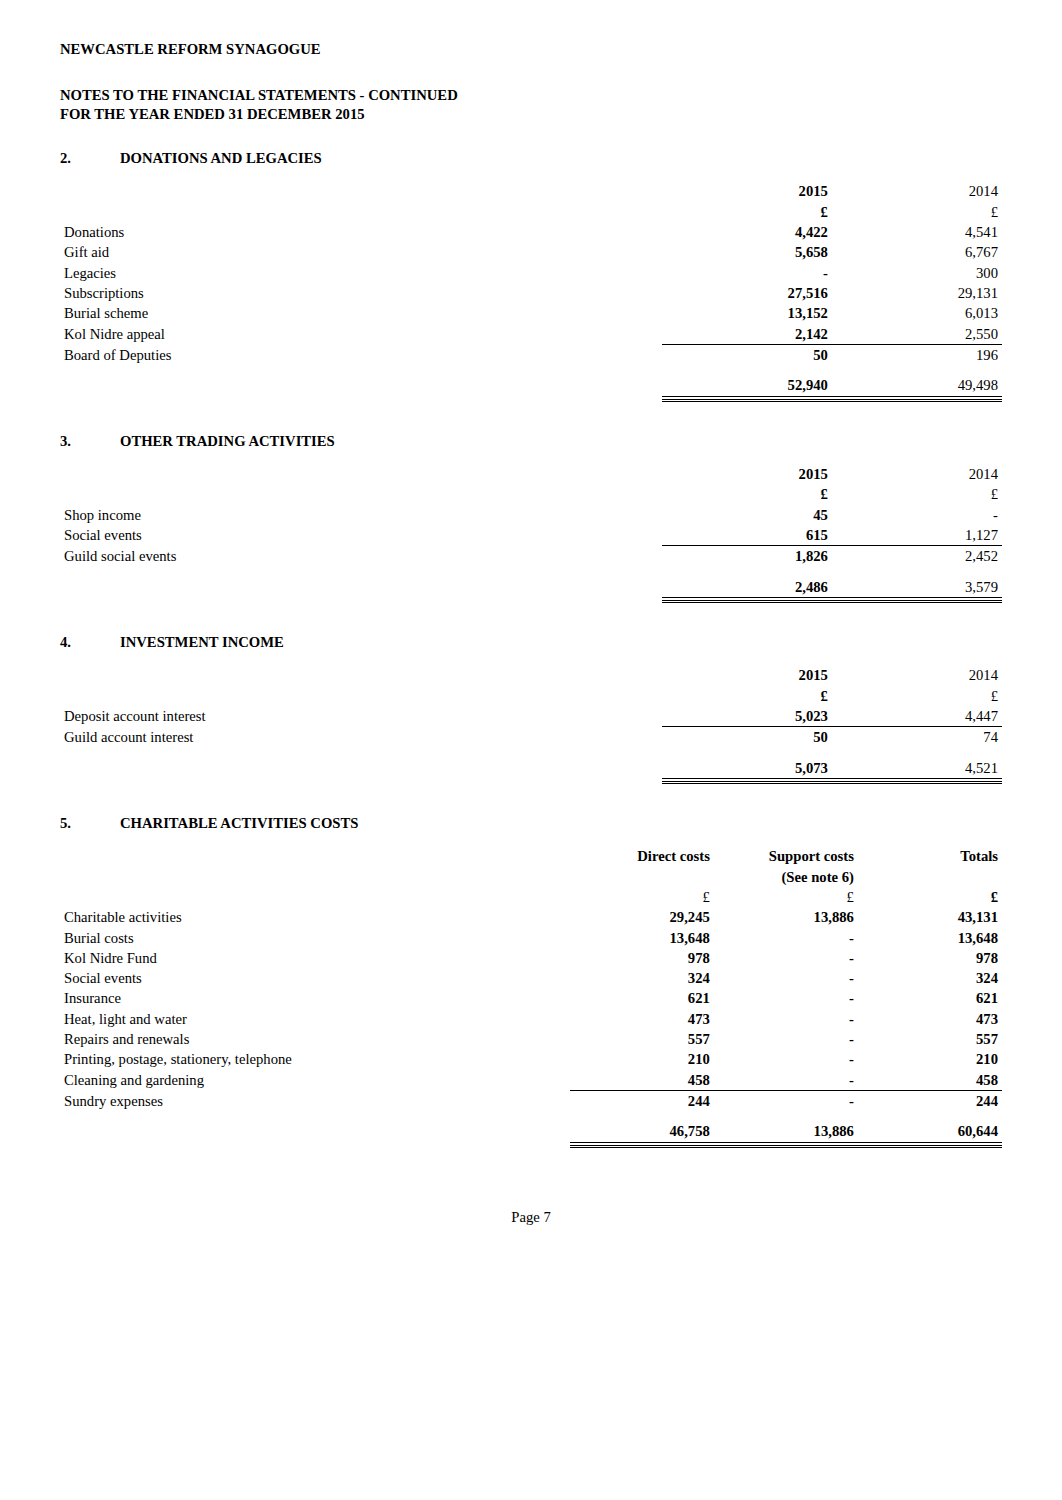NEWCASTLE REFORM SYNAGOGUE
NOTES TO THE FINANCIAL STATEMENTS - CONTINUED
FOR THE YEAR ENDED 31 DECEMBER 2015
2. DONATIONS AND LEGACIES
| | 2015 | 2014 |
| | £ | £ |
| Donations | 4,422 | 4,541 |
| Gift aid | 5,658 | 6,767 |
| Legacies | - | 300 |
| Subscriptions | 27,516 | 29,131 |
| Burial scheme | 13,152 | 6,013 |
| Kol Nidre appeal | 2,142 | 2,550 |
| Board of Deputies | 50 | 196 |
| | 52,940 | 49,498 |
3. OTHER TRADING ACTIVITIES
| | 2015 | 2014 |
| | £ | £ |
| Shop income | 45 | - |
| Social events | 615 | 1,127 |
| Guild social events | 1,826 | 2,452 |
| | 2,486 | 3,579 |
4. INVESTMENT INCOME
| | 2015 | 2014 |
| | £ | £ |
| Deposit account interest | 5,023 | 4,447 |
| Guild account interest | 50 | 74 |
| | 5,073 | 4,521 |
5. CHARITABLE ACTIVITIES COSTS
| | Direct costs | Support costs | Totals |
| | | (See note 6) | |
| | £ | £ | £ |
| Charitable activities | 29,245 | 13,886 | 43,131 |
| Burial costs | 13,648 | - | 13,648 |
| Kol Nidre Fund | 978 | - | 978 |
| Social events | 324 | - | 324 |
| Insurance | 621 | - | 621 |
| Heat, light and water | 473 | - | 473 |
| Repairs and renewals | 557 | - | 557 |
| Printing, postage, stationery, telephone | 210 | - | 210 |
| Cleaning and gardening | 458 | - | 458 |
| Sundry expenses | 244 | - | 244 |
| | 46,758 | 13,886 | 60,644 |
Page 7